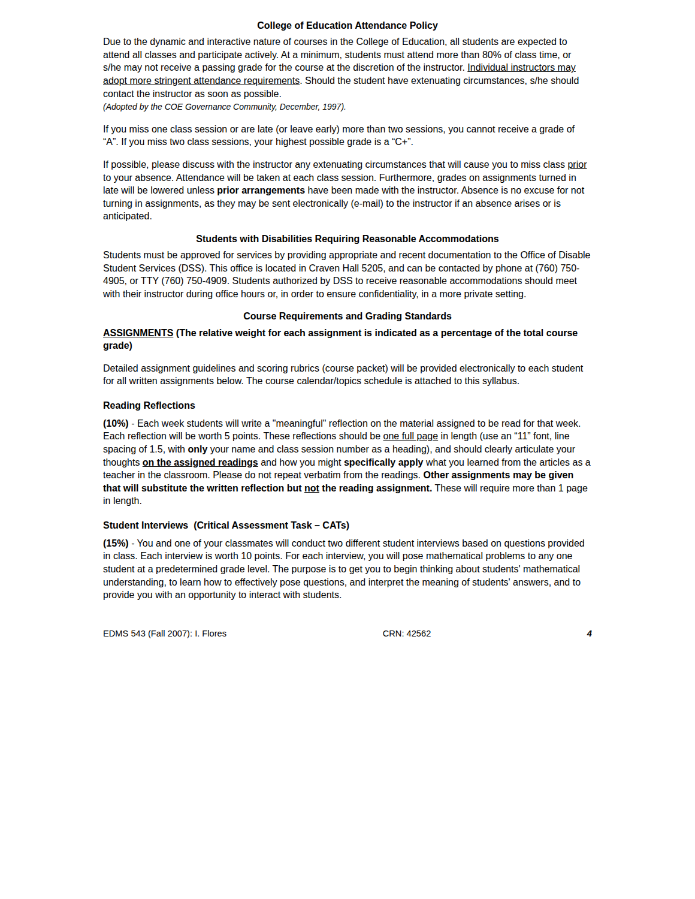College of Education Attendance Policy
Due to the dynamic and interactive nature of courses in the College of Education, all students are expected to attend all classes and participate actively. At a minimum, students must attend more than 80% of class time, or s/he may not receive a passing grade for the course at the discretion of the instructor. Individual instructors may adopt more stringent attendance requirements. Should the student have extenuating circumstances, s/he should contact the instructor as soon as possible.
(Adopted by the COE Governance Community, December, 1997).
If you miss one class session or are late (or leave early) more than two sessions, you cannot receive a grade of “A”. If you miss two class sessions, your highest possible grade is a “C+”.
If possible, please discuss with the instructor any extenuating circumstances that will cause you to miss class prior to your absence. Attendance will be taken at each class session. Furthermore, grades on assignments turned in late will be lowered unless prior arrangements have been made with the instructor. Absence is no excuse for not turning in assignments, as they may be sent electronically (e-mail) to the instructor if an absence arises or is anticipated.
Students with Disabilities Requiring Reasonable Accommodations
Students must be approved for services by providing appropriate and recent documentation to the Office of Disable Student Services (DSS). This office is located in Craven Hall 5205, and can be contacted by phone at (760) 750-4905, or TTY (760) 750-4909. Students authorized by DSS to receive reasonable accommodations should meet with their instructor during office hours or, in order to ensure confidentiality, in a more private setting.
Course Requirements and Grading Standards
ASSIGNMENTS (The relative weight for each assignment is indicated as a percentage of the total course grade)
Detailed assignment guidelines and scoring rubrics (course packet) will be provided electronically to each student for all written assignments below. The course calendar/topics schedule is attached to this syllabus.
Reading Reflections
(10%) - Each week students will write a "meaningful" reflection on the material assigned to be read for that week. Each reflection will be worth 5 points. These reflections should be one full page in length (use an “11” font, line spacing of 1.5, with only your name and class session number as a heading), and should clearly articulate your thoughts on the assigned readings and how you might specifically apply what you learned from the articles as a teacher in the classroom. Please do not repeat verbatim from the readings. Other assignments may be given that will substitute the written reflection but not the reading assignment. These will require more than 1 page in length.
Student Interviews (Critical Assessment Task – CATs)
(15%) - You and one of your classmates will conduct two different student interviews based on questions provided in class. Each interview is worth 10 points. For each interview, you will pose mathematical problems to any one student at a predetermined grade level. The purpose is to get you to begin thinking about students' mathematical understanding, to learn how to effectively pose questions, and interpret the meaning of students' answers, and to provide you with an opportunity to interact with students.
EDMS 543 (Fall 2007): I. Flores CRN: 42562 4